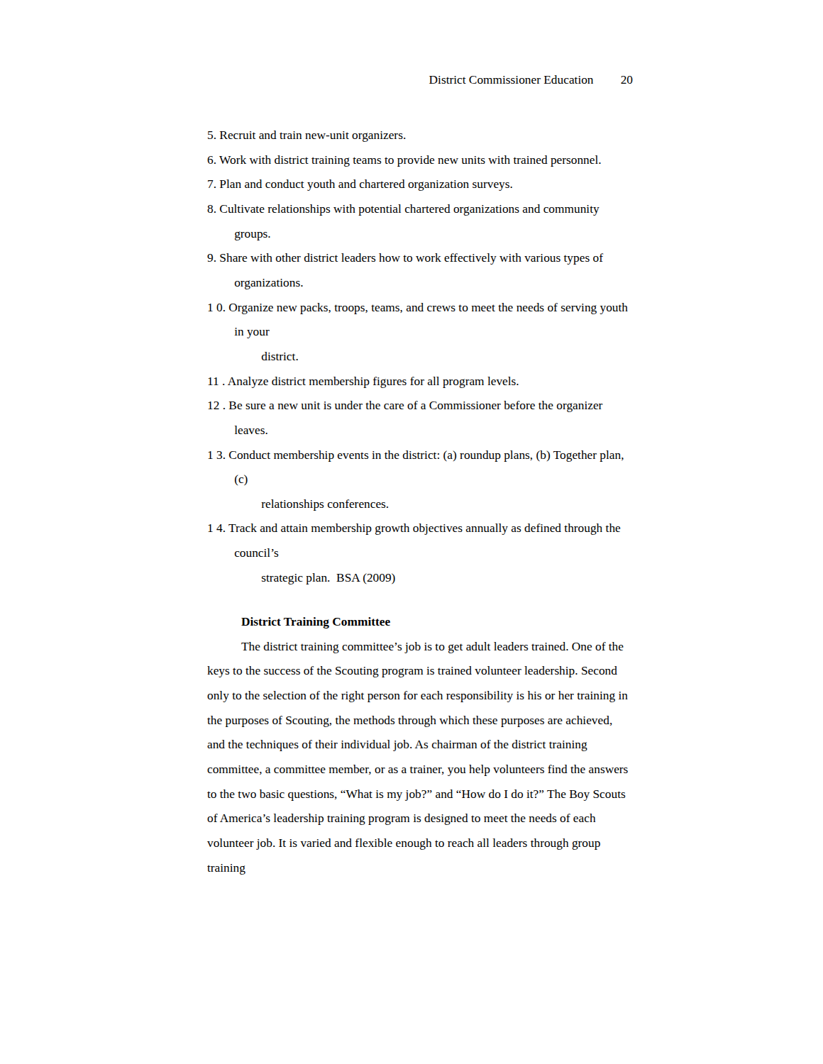District Commissioner Education20
5. Recruit and train new-unit organizers.
6. Work with district training teams to provide new units with trained personnel.
7. Plan and conduct youth and chartered organization surveys.
8. Cultivate relationships with potential chartered organizations and community groups.
9. Share with other district leaders how to work effectively with various types of organizations.
1 0. Organize new packs, troops, teams, and crews to meet the needs of serving youth in your district.
11 . Analyze district membership figures for all program levels.
12 . Be sure a new unit is under the care of a Commissioner before the organizer leaves.
1 3. Conduct membership events in the district: (a) roundup plans, (b) Together plan, (c) relationships conferences.
1 4. Track and attain membership growth objectives annually as defined through the council’s strategic plan. BSA (2009)
District Training Committee
The district training committee’s job is to get adult leaders trained. One of the keys to the success of the Scouting program is trained volunteer leadership. Second only to the selection of the right person for each responsibility is his or her training in the purposes of Scouting, the methods through which these purposes are achieved, and the techniques of their individual job. As chairman of the district training committee, a committee member, or as a trainer, you help volunteers find the answers to the two basic questions, “What is my job?” and “How do I do it?” The Boy Scouts of America’s leadership training program is designed to meet the needs of each volunteer job. It is varied and flexible enough to reach all leaders through group training